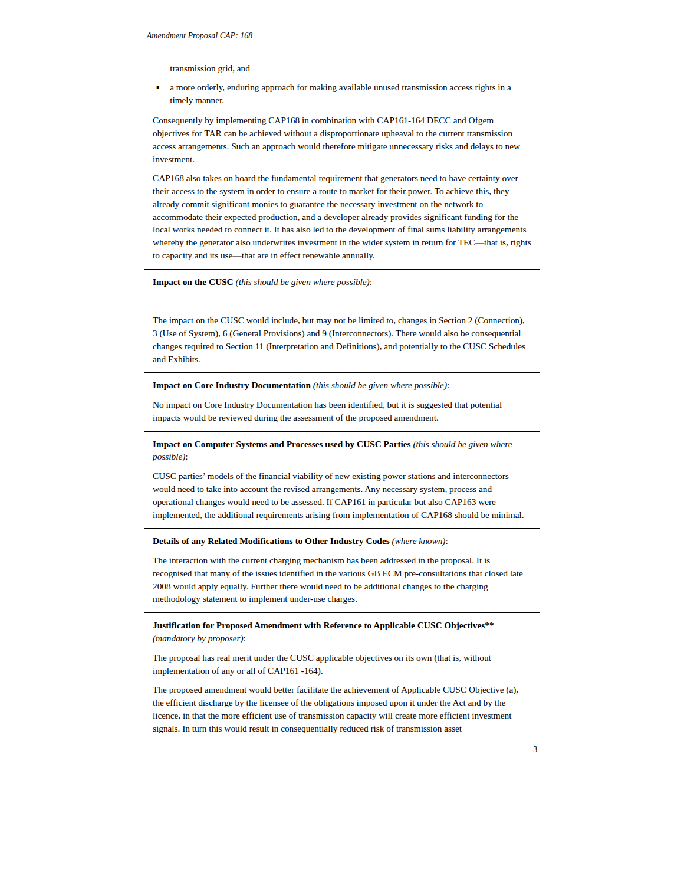Amendment Proposal CAP: 168
transmission grid, and
a more orderly, enduring approach for making available unused transmission access rights in a timely manner.
Consequently by implementing CAP168 in combination with CAP161-164 DECC and Ofgem objectives for TAR can be achieved without a disproportionate upheaval to the current transmission access arrangements. Such an approach would therefore mitigate unnecessary risks and delays to new investment.
CAP168 also takes on board the fundamental requirement that generators need to have certainty over their access to the system in order to ensure a route to market for their power. To achieve this, they already commit significant monies to guarantee the necessary investment on the network to accommodate their expected production, and a developer already provides significant funding for the local works needed to connect it. It has also led to the development of final sums liability arrangements whereby the generator also underwrites investment in the wider system in return for TEC—that is, rights to capacity and its use—that are in effect renewable annually.
Impact on the CUSC (this should be given where possible):
The impact on the CUSC would include, but may not be limited to, changes in Section 2 (Connection), 3 (Use of System), 6 (General Provisions) and 9 (Interconnectors). There would also be consequential changes required to Section 11 (Interpretation and Definitions), and potentially to the CUSC Schedules and Exhibits.
Impact on Core Industry Documentation (this should be given where possible):
No impact on Core Industry Documentation has been identified, but it is suggested that potential impacts would be reviewed during the assessment of the proposed amendment.
Impact on Computer Systems and Processes used by CUSC Parties (this should be given where possible):
CUSC parties’ models of the financial viability of new existing power stations and interconnectors would need to take into account the revised arrangements. Any necessary system, process and operational changes would need to be assessed. If CAP161 in particular but also CAP163 were implemented, the additional requirements arising from implementation of CAP168 should be minimal.
Details of any Related Modifications to Other Industry Codes (where known):
The interaction with the current charging mechanism has been addressed in the proposal. It is recognised that many of the issues identified in the various GB ECM pre-consultations that closed late 2008 would apply equally. Further there would need to be additional changes to the charging methodology statement to implement under-use charges.
Justification for Proposed Amendment with Reference to Applicable CUSC Objectives** (mandatory by proposer):
The proposal has real merit under the CUSC applicable objectives on its own (that is, without implementation of any or all of CAP161 -164).
The proposed amendment would better facilitate the achievement of Applicable CUSC Objective (a), the efficient discharge by the licensee of the obligations imposed upon it under the Act and by the licence, in that the more efficient use of transmission capacity will create more efficient investment signals. In turn this would result in consequentially reduced risk of transmission asset
3